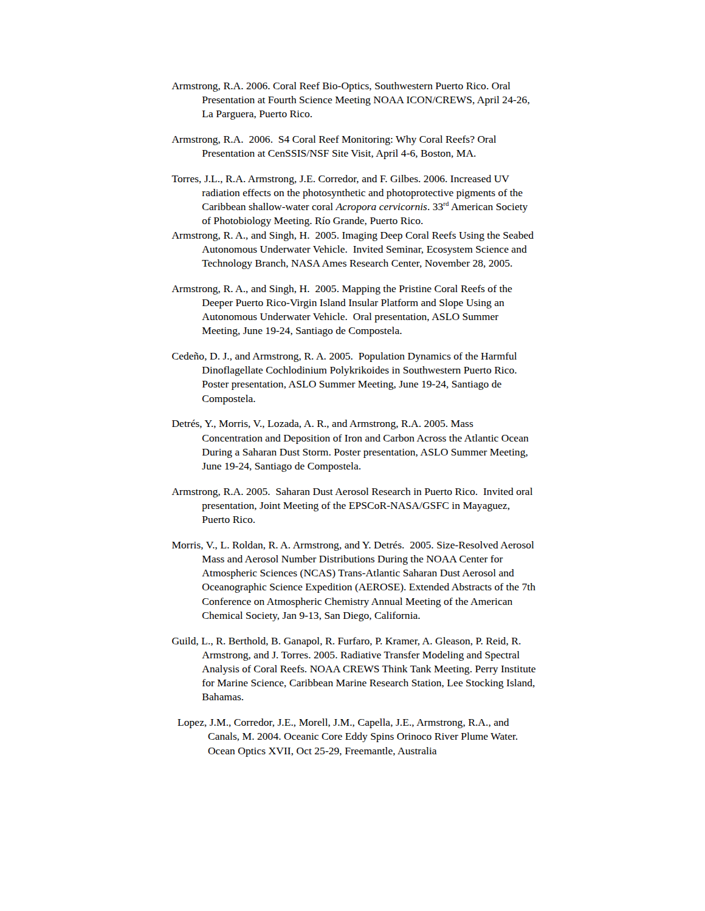Armstrong, R.A. 2006. Coral Reef Bio-Optics, Southwestern Puerto Rico. Oral Presentation at Fourth Science Meeting NOAA ICON/CREWS, April 24-26, La Parguera, Puerto Rico.
Armstrong, R.A. 2006. S4 Coral Reef Monitoring: Why Coral Reefs? Oral Presentation at CenSSIS/NSF Site Visit, April 4-6, Boston, MA.
Torres, J.L., R.A. Armstrong, J.E. Corredor, and F. Gilbes. 2006. Increased UV radiation effects on the photosynthetic and photoprotective pigments of the Caribbean shallow-water coral Acropora cervicornis. 33rd American Society of Photobiology Meeting. Río Grande, Puerto Rico.
Armstrong, R. A., and Singh, H. 2005. Imaging Deep Coral Reefs Using the Seabed Autonomous Underwater Vehicle. Invited Seminar, Ecosystem Science and Technology Branch, NASA Ames Research Center, November 28, 2005.
Armstrong, R. A., and Singh, H. 2005. Mapping the Pristine Coral Reefs of the Deeper Puerto Rico-Virgin Island Insular Platform and Slope Using an Autonomous Underwater Vehicle. Oral presentation, ASLO Summer Meeting, June 19-24, Santiago de Compostela.
Cedeño, D. J., and Armstrong, R. A. 2005. Population Dynamics of the Harmful Dinoflagellate Cochlodinium Polykrikoides in Southwestern Puerto Rico. Poster presentation, ASLO Summer Meeting, June 19-24, Santiago de Compostela.
Detrés, Y., Morris, V., Lozada, A. R., and Armstrong, R.A. 2005. Mass Concentration and Deposition of Iron and Carbon Across the Atlantic Ocean During a Saharan Dust Storm. Poster presentation, ASLO Summer Meeting, June 19-24, Santiago de Compostela.
Armstrong, R.A. 2005. Saharan Dust Aerosol Research in Puerto Rico. Invited oral presentation, Joint Meeting of the EPSCoR-NASA/GSFC in Mayaguez, Puerto Rico.
Morris, V., L. Roldan, R. A. Armstrong, and Y. Detrés. 2005. Size-Resolved Aerosol Mass and Aerosol Number Distributions During the NOAA Center for Atmospheric Sciences (NCAS) Trans-Atlantic Saharan Dust Aerosol and Oceanographic Science Expedition (AEROSE). Extended Abstracts of the 7th Conference on Atmospheric Chemistry Annual Meeting of the American Chemical Society, Jan 9-13, San Diego, California.
Guild, L., R. Berthold, B. Ganapol, R. Furfaro, P. Kramer, A. Gleason, P. Reid, R. Armstrong, and J. Torres. 2005. Radiative Transfer Modeling and Spectral Analysis of Coral Reefs. NOAA CREWS Think Tank Meeting. Perry Institute for Marine Science, Caribbean Marine Research Station, Lee Stocking Island, Bahamas.
Lopez, J.M., Corredor, J.E., Morell, J.M., Capella, J.E., Armstrong, R.A., and Canals, M. 2004. Oceanic Core Eddy Spins Orinoco River Plume Water. Ocean Optics XVII, Oct 25-29, Freemantle, Australia